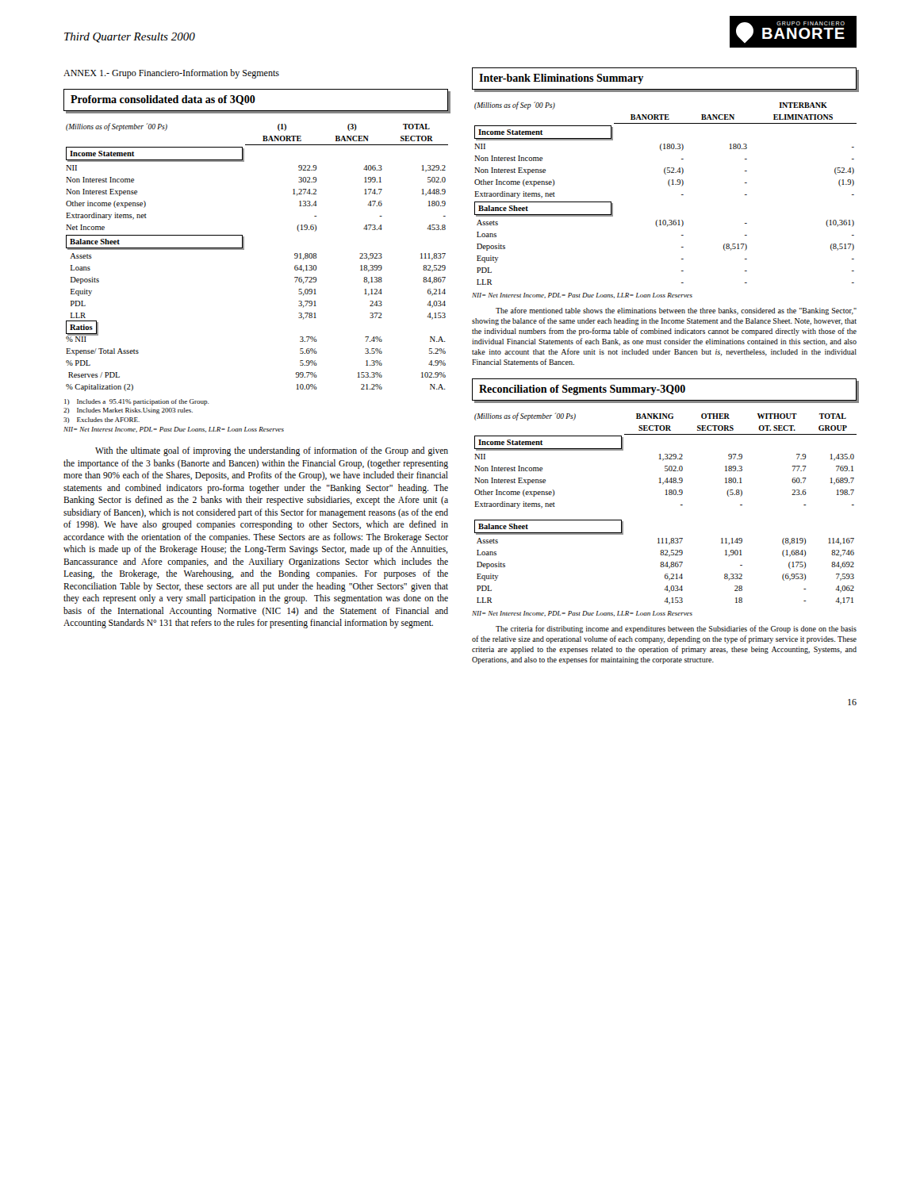Third Quarter Results 2000
GRUPO FINANCIERO BANORTE
ANNEX 1.- Grupo Financiero-Information by Segments
Proforma consolidated data as of 3Q00
| (Millions as of September ´00 Ps) | (1) | (3) | TOTAL |
| | BANORTE | BANCEN | SECTOR |
| Income Statement | | | |
| NII | 922.9 | 406.3 | 1,329.2 |
| Non Interest Income | 302.9 | 199.1 | 502.0 |
| Non Interest Expense | 1,274.2 | 174.7 | 1,448.9 |
| Other income (expense) | 133.4 | 47.6 | 180.9 |
| Extraordinary items, net | - | - | - |
| Net Income | (19.6) | 473.4 | 453.8 |
| Balance Sheet | | | |
| Assets | 91,808 | 23,923 | 111,837 |
| Loans | 64,130 | 18,399 | 82,529 |
| Deposits | 76,729 | 8,138 | 84,867 |
| Equity | 5,091 | 1,124 | 6,214 |
| PDL | 3,791 | 243 | 4,034 |
| LLR | 3,781 | 372 | 4,153 |
| Ratios | | | |
| % NII | 3.7% | 7.4% | N.A. |
| Expense/ Total Assets | 5.6% | 3.5% | 5.2% |
| % PDL | 5.9% | 1.3% | 4.9% |
| Reserves / PDL | 99.7% | 153.3% | 102.9% |
| % Capitalization (2) | 10.0% | 21.2% | N.A. |
1) Includes a 95.41% participation of the Group.
2) Includes Market Risks.Using 2003 rules.
3) Excludes the AFORE.
NII= Net Interest Income, PDL= Past Due Loans, LLR= Loan Loss Reserves
With the ultimate goal of improving the understanding of information of the Group and given the importance of the 3 banks (Banorte and Bancen) within the Financial Group, (together representing more than 90% each of the Shares, Deposits, and Profits of the Group), we have included their financial statements and combined indicators pro-forma together under the "Banking Sector" heading. The Banking Sector is defined as the 2 banks with their respective subsidiaries, except the Afore unit (a subsidiary of Bancen), which is not considered part of this Sector for management reasons (as of the end of 1998). We have also grouped companies corresponding to other Sectors, which are defined in accordance with the orientation of the companies. These Sectors are as follows: The Brokerage Sector which is made up of the Brokerage House; the Long-Term Savings Sector, made up of the Annuities, Bancassurance and Afore companies, and the Auxiliary Organizations Sector which includes the Leasing, the Brokerage, the Warehousing, and the Bonding companies. For purposes of the Reconciliation Table by Sector, these sectors are all put under the heading "Other Sectors" given that they each represent only a very small participation in the group. This segmentation was done on the basis of the International Accounting Normative (NIC 14) and the Statement of Financial and Accounting Standards N° 131 that refers to the rules for presenting financial information by segment.
Inter-bank Eliminations Summary
| (Millions as of Sep ´00 Ps) | | | INTERBANK |
| | BANORTE | BANCEN | ELIMINATIONS |
| Income Statement | | | |
| NII | (180.3) | 180.3 | - |
| Non Interest Income | - | - | - |
| Non Interest Expense | (52.4) | - | (52.4) |
| Other Income (expense) | (1.9) | - | (1.9) |
| Extraordinary items, net | - | - | - |
| Balance Sheet | | | |
| Assets | (10,361) | - | (10,361) |
| Loans | - | - | - |
| Deposits | - | (8,517) | (8,517) |
| Equity | - | - | - |
| PDL | - | - | - |
| LLR | - | - | - |
NII= Net Interest Income, PDL= Past Due Loans, LLR= Loan Loss Reserves
The afore mentioned table shows the eliminations between the three banks, considered as the "Banking Sector," showing the balance of the same under each heading in the Income Statement and the Balance Sheet. Note, however, that the individual numbers from the pro-forma table of combined indicators cannot be compared directly with those of the individual Financial Statements of each Bank, as one must consider the eliminations contained in this section, and also take into account that the Afore unit is not included under Bancen but is, nevertheless, included in the individual Financial Statements of Bancen.
Reconciliation of Segments Summary-3Q00
| (Millions as of September ´00 Ps) | BANKING | OTHER | WITHOUT | TOTAL |
| | SECTOR | SECTORS | OT. SECT. | GROUP |
| Income Statement | | | | |
| NII | 1,329.2 | 97.9 | 7.9 | 1,435.0 |
| Non Interest Income | 502.0 | 189.3 | 77.7 | 769.1 |
| Non Interest Expense | 1,448.9 | 180.1 | 60.7 | 1,689.7 |
| Other Income (expense) | 180.9 | (5.8) | 23.6 | 198.7 |
| Extraordinary items, net | - | - | - | - |
| Balance Sheet | | | | |
| Assets | 111,837 | 11,149 | (8,819) | 114,167 |
| Loans | 82,529 | 1,901 | (1,684) | 82,746 |
| Deposits | 84,867 | - | (175) | 84,692 |
| Equity | 6,214 | 8,332 | (6,953) | 7,593 |
| PDL | 4,034 | 28 | - | 4,062 |
| LLR | 4,153 | 18 | - | 4,171 |
NII= Net Interest Income, PDL= Past Due Loans, LLR= Loan Loss Reserves
The criteria for distributing income and expenditures between the Subsidiaries of the Group is done on the basis of the relative size and operational volume of each company, depending on the type of primary service it provides. These criteria are applied to the expenses related to the operation of primary areas, these being Accounting, Systems, and Operations, and also to the expenses for maintaining the corporate structure.
16